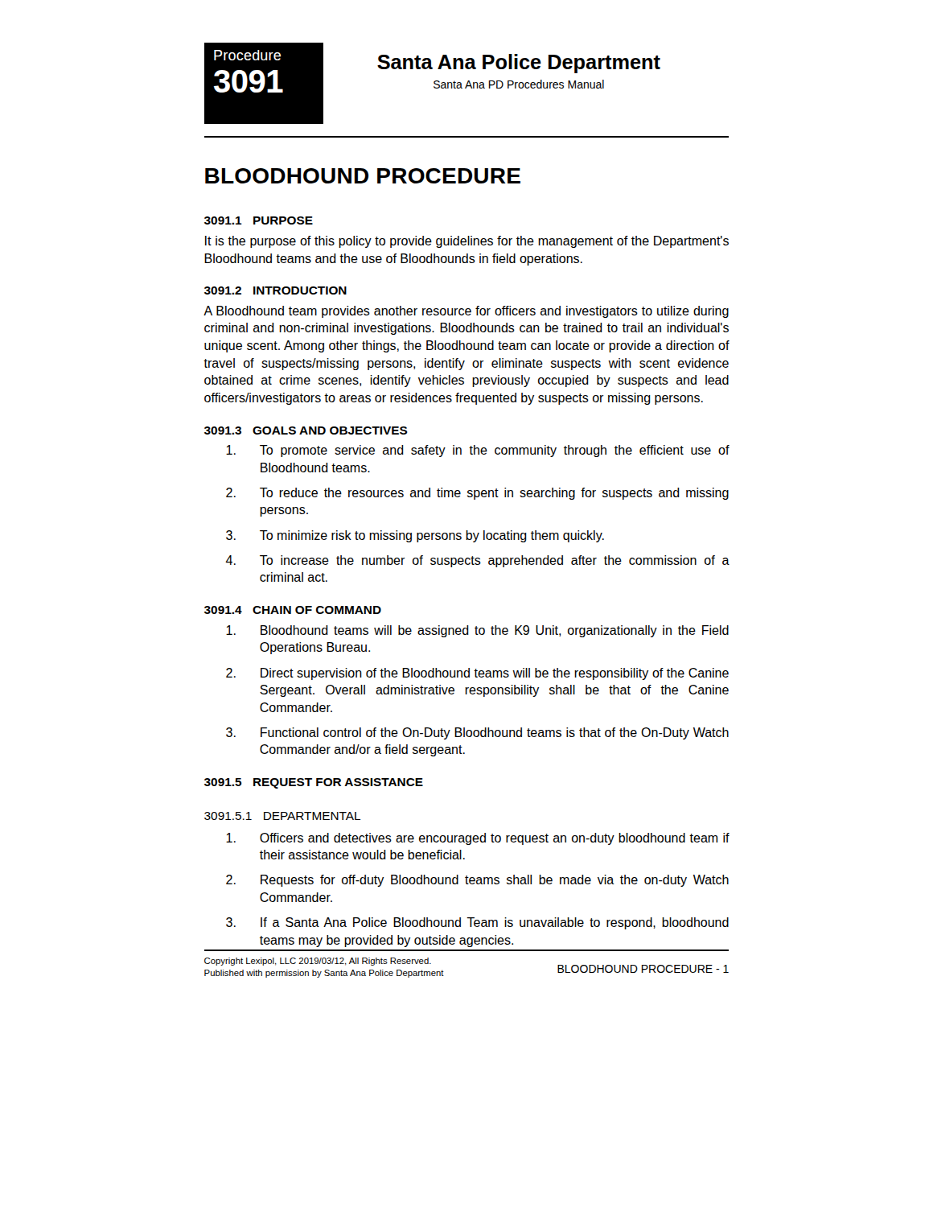Procedure 3091
Santa Ana Police Department
Santa Ana PD Procedures Manual
BLOODHOUND PROCEDURE
3091.1 PURPOSE
It is the purpose of this policy to provide guidelines for the management of the Department's Bloodhound teams and the use of Bloodhounds in field operations.
3091.2 INTRODUCTION
A Bloodhound team provides another resource for officers and investigators to utilize during criminal and non-criminal investigations. Bloodhounds can be trained to trail an individual's unique scent. Among other things, the Bloodhound team can locate or provide a direction of travel of suspects/missing persons, identify or eliminate suspects with scent evidence obtained at crime scenes, identify vehicles previously occupied by suspects and lead officers/investigators to areas or residences frequented by suspects or missing persons.
3091.3 GOALS AND OBJECTIVES
To promote service and safety in the community through the efficient use of Bloodhound teams.
To reduce the resources and time spent in searching for suspects and missing persons.
To minimize risk to missing persons by locating them quickly.
To increase the number of suspects apprehended after the commission of a criminal act.
3091.4 CHAIN OF COMMAND
Bloodhound teams will be assigned to the K9 Unit, organizationally in the Field Operations Bureau.
Direct supervision of the Bloodhound teams will be the responsibility of the Canine Sergeant. Overall administrative responsibility shall be that of the Canine Commander.
Functional control of the On-Duty Bloodhound teams is that of the On-Duty Watch Commander and/or a field sergeant.
3091.5 REQUEST FOR ASSISTANCE
3091.5.1 DEPARTMENTAL
Officers and detectives are encouraged to request an on-duty bloodhound team if their assistance would be beneficial.
Requests for off-duty Bloodhound teams shall be made via the on-duty Watch Commander.
If a Santa Ana Police Bloodhound Team is unavailable to respond, bloodhound teams may be provided by outside agencies.
Copyright Lexipol, LLC 2019/03/12, All Rights Reserved.
Published with permission by Santa Ana Police Department
BLOODHOUND PROCEDURE - 1